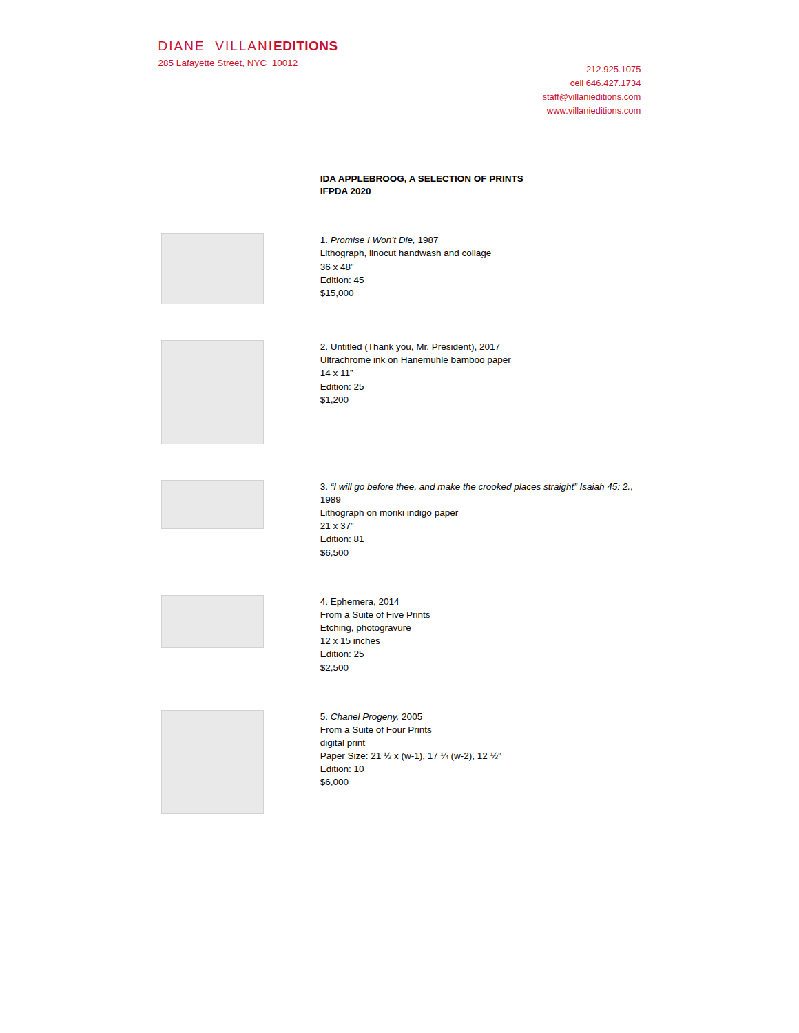DIANE VILLANIEDITIONS
285 Lafayette Street, NYC 10012
212.925.1075
cell 646.427.1734
staff@villanieditions.com
www.villanieditions.com
IDA APPLEBROOG, A SELECTION OF PRINTS
IFPDA 2020
1. Promise I Won’t Die, 1987 Lithograph, linocut handwash and collage 36 x 48” Edition: 45 $15,000
2. Untitled (Thank you, Mr. President), 2017 Ultrachrome ink on Hanemuhle bamboo paper 14 x 11” Edition: 25 $1,200
3. “I will go before thee, and make the crooked places straight” Isaiah 45: 2., 1989 Lithograph on moriki indigo paper 21 x 37” Edition: 81 $6,500
4. Ephemera, 2014 From a Suite of Five Prints Etching, photogravure 12 x 15 inches Edition: 25 $2,500
5. Chanel Progeny, 2005 From a Suite of Four Prints digital print Paper Size: 21 ½ x (w-1), 17 ¼ (w-2), 12 ½” Edition: 10 $6,000